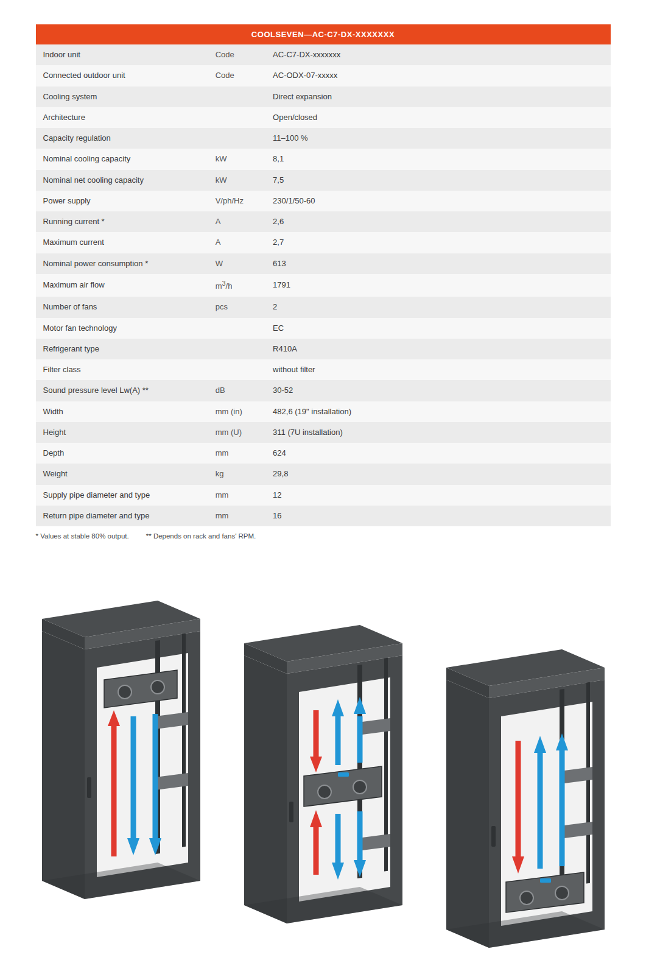COOLSEVEN—AC-C7-DX-XXXXXXX
| Indoor unit | Code | AC-C7-DX-xxxxxxx |
| Connected outdoor unit | Code | AC-ODX-07-xxxxx |
| Cooling system | | Direct expansion |
| Architecture | | Open/closed |
| Capacity regulation | | 11–100 % |
| Nominal cooling capacity | kW | 8,1 |
| Nominal net cooling capacity | kW | 7,5 |
| Power supply | V/ph/Hz | 230/1/50-60 |
| Running current * | A | 2,6 |
| Maximum current | A | 2,7 |
| Nominal power consumption * | W | 613 |
| Maximum air flow | m 3 /h | 1791 |
| Number of fans | pcs | 2 |
| Motor fan technology | | EC |
| Refrigerant type | | R410A |
| Filter class | | without filter |
| Sound pressure level Lw(A) ** | dB | 30-52 |
| Width | mm (in) | 482,6 (19" installation) |
| Height | mm (U) | 311 (7U installation) |
| Depth | mm | 624 |
| Weight | kg | 29,8 |
| Supply pipe diameter and type | mm | 12 |
| Return pipe diameter and type | mm | 16 |
* Values at stable 80% output. ** Depends on rack and fans' RPM.
Cooling unit mounted at the top of the rack Warm air rises on the left side and is drawn into the cooling unit at the top; cold air is discharged downward on the right side of the rack.
Cooling unit mounted in the middle of the rack Warm air is drawn into the centrally mounted cooling unit; cold air is discharged upward and downward into both halves of the rack.
Cooling unit mounted at the bottom of the rack Warm air descends on the left side into the cooling unit at the bottom; cold air is discharged upward on the right side of the rack.